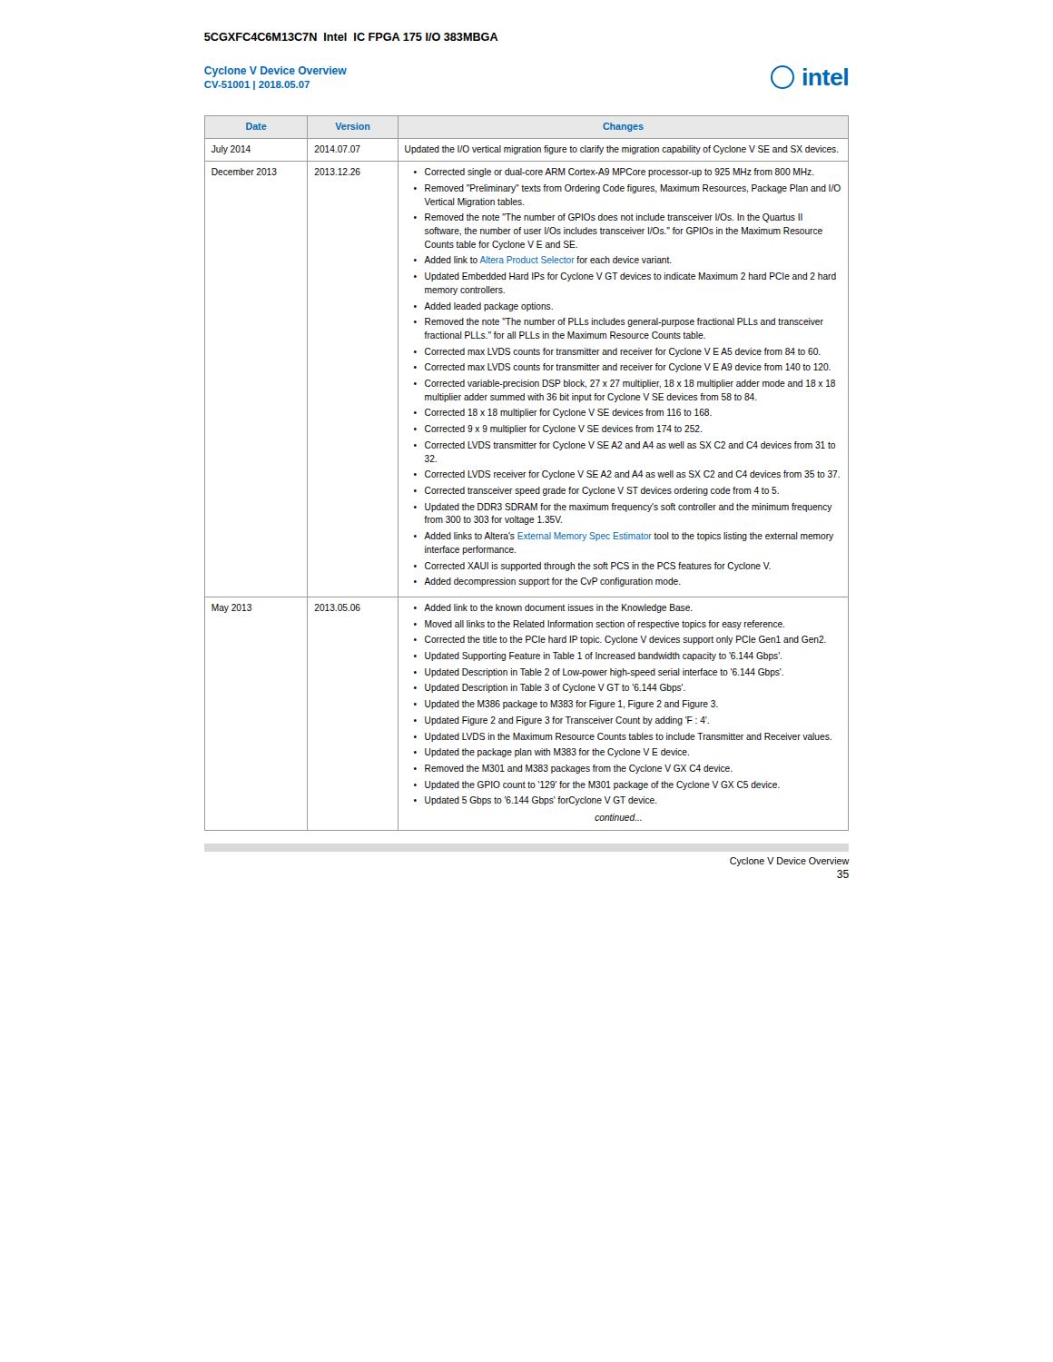5CGXFC4C6M13C7N Intel IC FPGA 175 I/O 383MBGA
Cyclone V Device Overview
CV-51001 | 2018.05.07
intel
| Date | Version | Changes |
| --- | --- | --- |
| July 2014 | 2014.07.07 | Updated the I/O vertical migration figure to clarify the migration capability of Cyclone V SE and SX devices. |
| December 2013 | 2013.12.26 | Corrected single or dual-core ARM Cortex-A9 MPCore processor-up to 925 MHz from 800 MHz. Removed "Preliminary" texts from Ordering Code figures, Maximum Resources, Package Plan and I/O Vertical Migration tables. Removed the note "The number of GPIOs does not include transceiver I/Os. In the Quartus II software, the number of user I/Os includes transceiver I/Os." for GPIOs in the Maximum Resource Counts table for Cyclone V E and SE. Added link to Altera Product Selector for each device variant. Updated Embedded Hard IPs for Cyclone V GT devices to indicate Maximum 2 hard PCIe and 2 hard memory controllers. Added leaded package options. Removed the note "The number of PLLs includes general-purpose fractional PLLs and transceiver fractional PLLs." for all PLLs in the Maximum Resource Counts table. Corrected max LVDS counts for transmitter and receiver for Cyclone V E A5 device from 84 to 60. Corrected max LVDS counts for transmitter and receiver for Cyclone V E A9 device from 140 to 120. Corrected variable-precision DSP block, 27 x 27 multiplier, 18 x 18 multiplier adder mode and 18 x 18 multiplier adder summed with 36 bit input for Cyclone V SE devices from 58 to 84. Corrected 18 x 18 multiplier for Cyclone V SE devices from 116 to 168. Corrected 9 x 9 multiplier for Cyclone V SE devices from 174 to 252. Corrected LVDS transmitter for Cyclone V SE A2 and A4 as well as SX C2 and C4 devices from 31 to 32. Corrected LVDS receiver for Cyclone V SE A2 and A4 as well as SX C2 and C4 devices from 35 to 37. Corrected transceiver speed grade for Cyclone V ST devices ordering code from 4 to 5. Updated the DDR3 SDRAM for the maximum frequency's soft controller and the minimum frequency from 300 to 303 for voltage 1.35V. Added links to Altera's External Memory Spec Estimator tool to the topics listing the external memory interface performance. Corrected XAUI is supported through the soft PCS in the PCS features for Cyclone V. Added decompression support for the CvP configuration mode. |
| May 2013 | 2013.05.06 | Added link to the known document issues in the Knowledge Base. Moved all links to the Related Information section of respective topics for easy reference. Corrected the title to the PCIe hard IP topic. Cyclone V devices support only PCIe Gen1 and Gen2. Updated Supporting Feature in Table 1 of Increased bandwidth capacity to '6.144 Gbps'. Updated Description in Table 2 of Low-power high-speed serial interface to '6.144 Gbps'. Updated Description in Table 3 of Cyclone V GT to '6.144 Gbps'. Updated the M386 package to M383 for Figure 1, Figure 2 and Figure 3. Updated Figure 2 and Figure 3 for Transceiver Count by adding 'F : 4'. Updated LVDS in the Maximum Resource Counts tables to include Transmitter and Receiver values. Updated the package plan with M383 for the Cyclone V E device. Removed the M301 and M383 packages from the Cyclone V GX C4 device. Updated the GPIO count to '129' for the M301 package of the Cyclone V GX C5 device. Updated 5 Gbps to '6.144 Gbps' forCyclone V GT device. continued... |
Cyclone V Device Overview
35